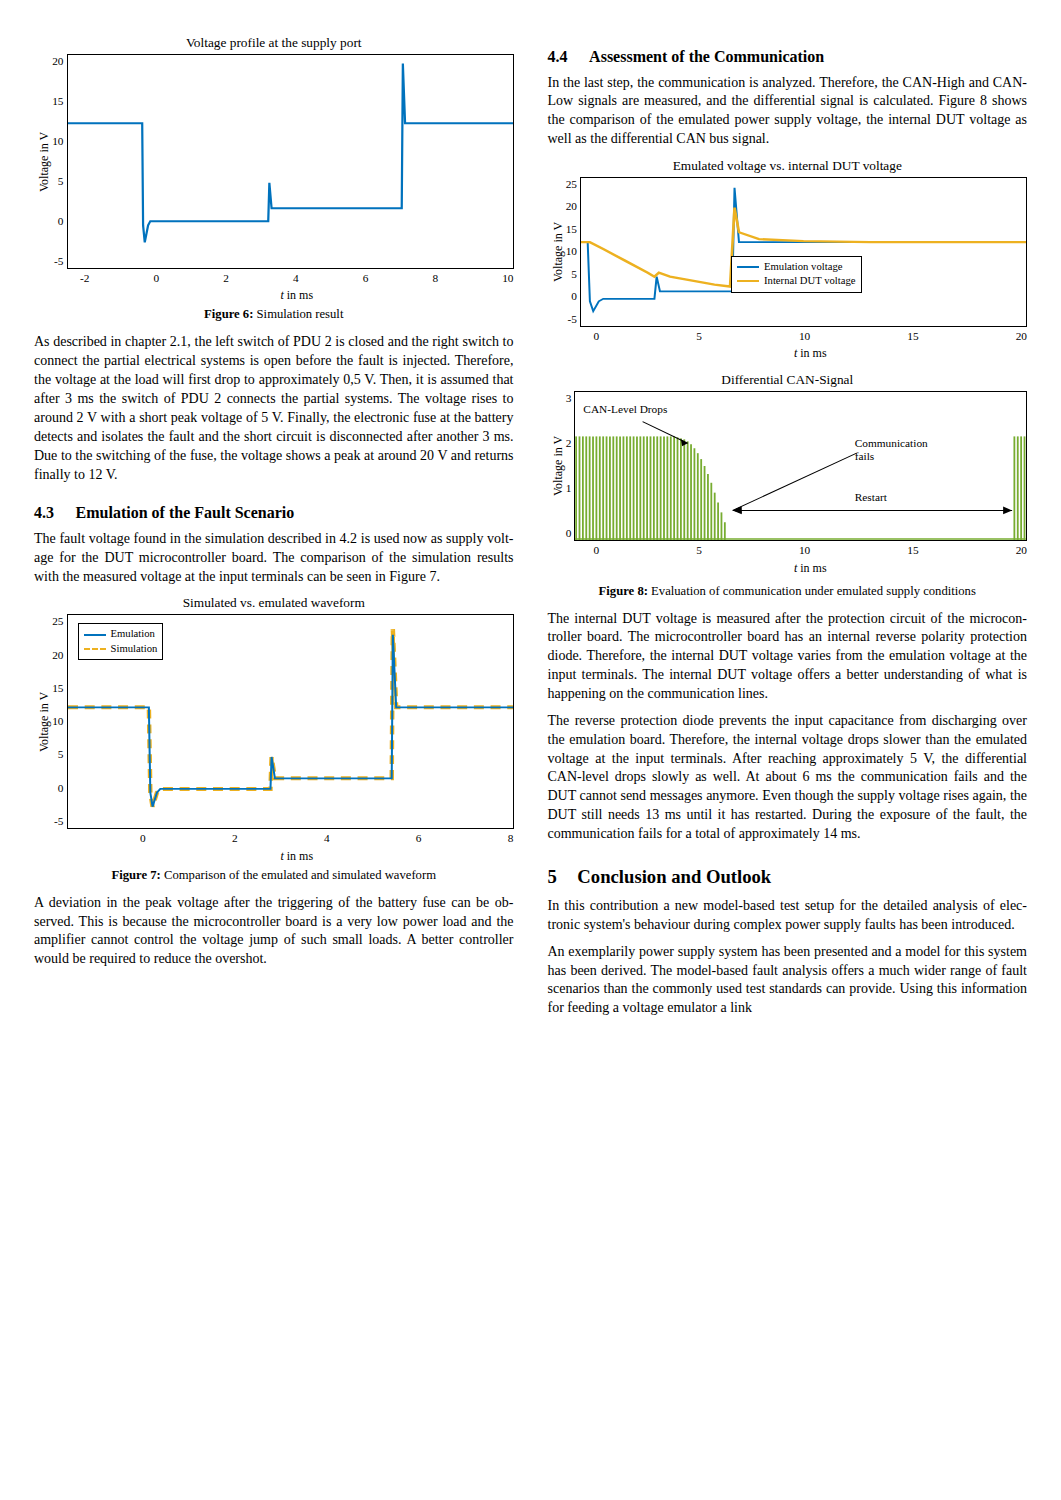Voltage profile at the supply port
Voltage in V
20
15
10
5
0
-5
-20246810
t in ms
Figure 6: Simulation result
As described in chapter 2.1, the left switch of PDU 2 is closed and the right switch to connect the partial electrical systems is open before the fault is injected. Therefore, the voltage at the load will first drop to approximately 0,5 V. Then, it is assumed that after 3 ms the switch of PDU 2 connects the partial systems. The voltage rises to around 2 V with a short peak voltage of 5 V. Finally, the electronic fuse at the battery detects and isolates the fault and the short circuit is disconnected after another 3 ms. Due to the switching of the fuse, the voltage shows a peak at around 20 V and returns finally to 12 V.
4.3 Emulation of the Fault Scenario
The fault voltage found in the simulation described in 4.2 is used now as supply voltage for the DUT microcontroller board. The comparison of the simulation results with the measured voltage at the input terminals can be seen in Figure 7.
Simulated vs. emulated waveform
Voltage in V
25
20
15
10
5
0
-5
Emulation
Simulation
02468
t in ms
Figure 7: Comparison of the emulated and simulated waveform
A deviation in the peak voltage after the triggering of the battery fuse can be observed. This is because the microcontroller board is a very low power load and the amplifier cannot control the voltage jump of such small loads. A better controller would be required to reduce the overshot.
4.4 Assessment of the Communication
In the last step, the communication is analyzed. Therefore, the CAN-High and CAN-Low signals are measured, and the differential signal is calculated. Figure 8 shows the comparison of the emulated power supply voltage, the internal DUT voltage as well as the differential CAN bus signal.
Emulated voltage vs. internal DUT voltage
Voltage in V
25
20
15
10
5
0
-5
Emulation voltage
Internal DUT voltage
05101520
t in ms
Differential CAN-Signal
Voltage in V
3
2
1
0
CAN-Level Drops
Communication
fails
Restart
05101520
t in ms
Figure 8: Evaluation of communication under emulated supply conditions
The internal DUT voltage is measured after the protection circuit of the microcontroller board. The microcontroller board has an internal reverse polarity protection diode. Therefore, the internal DUT voltage varies from the emulation voltage at the input terminals. The internal DUT voltage offers a better understanding of what is happening on the communication lines.
The reverse protection diode prevents the input capacitance from discharging over the emulation board. Therefore, the internal voltage drops slower than the emulated voltage at the input terminals. After reaching approximately 5 V, the differential CAN-level drops slowly as well. At about 6 ms the communication fails and the DUT cannot send messages anymore. Even though the supply voltage rises again, the DUT still needs 13 ms until it has restarted. During the exposure of the fault, the communication fails for a total of approximately 14 ms.
5 Conclusion and Outlook
In this contribution a new model-based test setup for the detailed analysis of electronic system's behaviour during complex power supply faults has been introduced.
An exemplarily power supply system has been presented and a model for this system has been derived. The model-based fault analysis offers a much wider range of fault scenarios than the commonly used test standards can provide. Using this information for feeding a voltage emulator a link